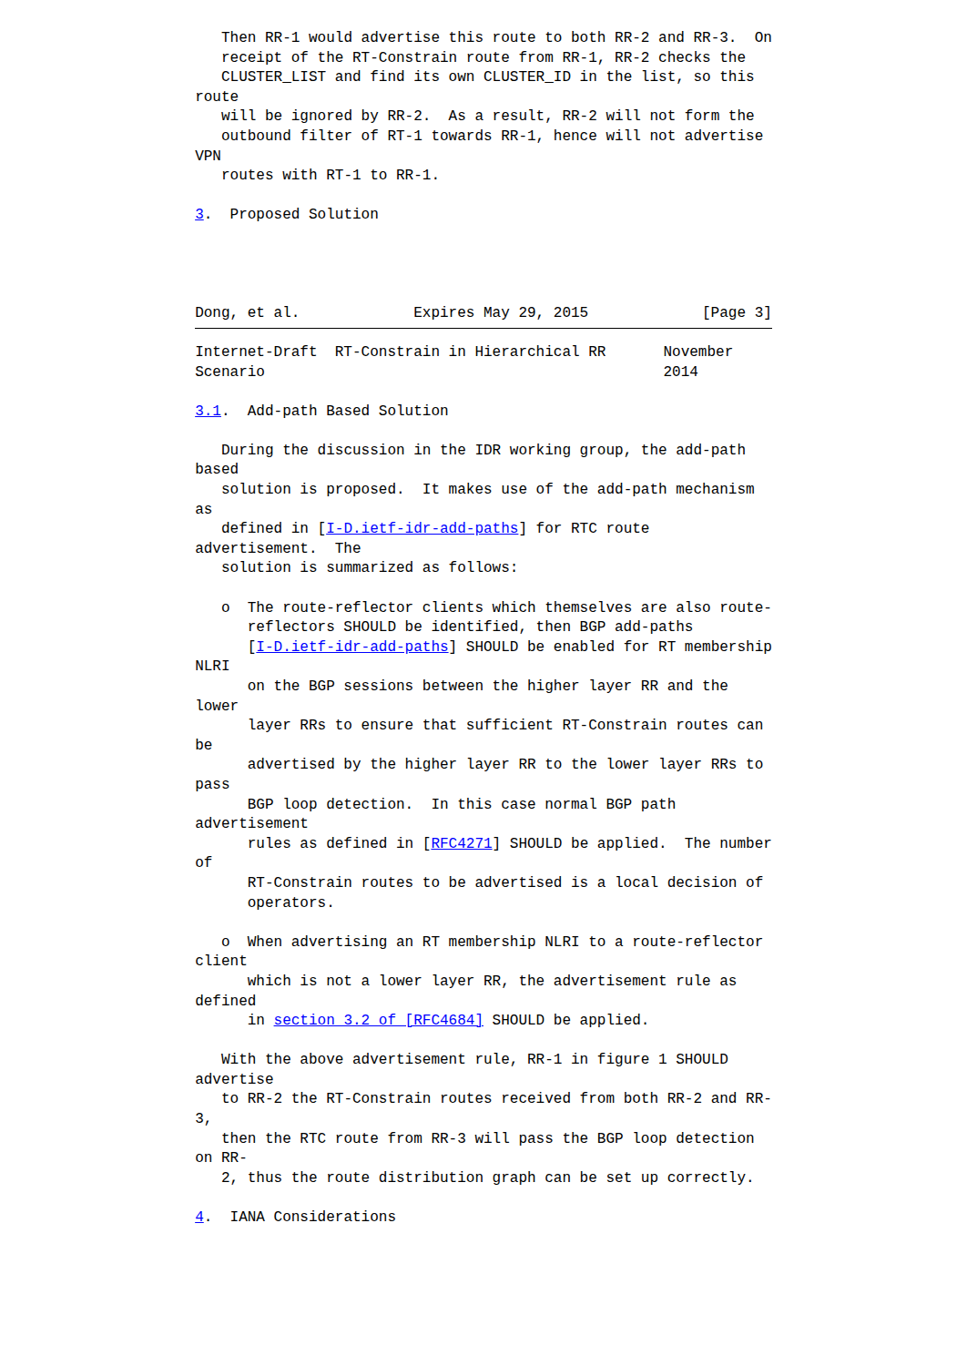Then RR-1 would advertise this route to both RR-2 and RR-3.  On
   receipt of the RT-Constrain route from RR-1, RR-2 checks the
   CLUSTER_LIST and find its own CLUSTER_ID in the list, so this route
   will be ignored by RR-2.  As a result, RR-2 will not form the
   outbound filter of RT-1 towards RR-1, hence will not advertise VPN
   routes with RT-1 to RR-1.

 3.  Proposed Solution
Dong, et al. Expires May 29, 2015 [Page 3]
Internet-Draft RT-Constrain in Hierarchical RR Scenario November 2014
 3.1.  Add-path Based Solution

   During the discussion in the IDR working group, the add-path based
   solution is proposed.  It makes use of the add-path mechanism as
   defined in [I-D.ietf-idr-add-paths] for RTC route advertisement.  The
   solution is summarized as follows:

   o  The route-reflector clients which themselves are also route-
      reflectors SHOULD be identified, then BGP add-paths
      [I-D.ietf-idr-add-paths] SHOULD be enabled for RT membership NLRI
      on the BGP sessions between the higher layer RR and the lower
      layer RRs to ensure that sufficient RT-Constrain routes can be
      advertised by the higher layer RR to the lower layer RRs to pass
      BGP loop detection.  In this case normal BGP path advertisement
      rules as defined in [RFC4271] SHOULD be applied.  The number of
      RT-Constrain routes to be advertised is a local decision of
      operators.

   o  When advertising an RT membership NLRI to a route-reflector client
      which is not a lower layer RR, the advertisement rule as defined
      in section 3.2 of [RFC4684] SHOULD be applied.

   With the above advertisement rule, RR-1 in figure 1 SHOULD advertise
   to RR-2 the RT-Constrain routes received from both RR-2 and RR-3,
   then the RTC route from RR-3 will pass the BGP loop detection on RR-
   2, thus the route distribution graph can be set up correctly.

 4.  IANA Considerations